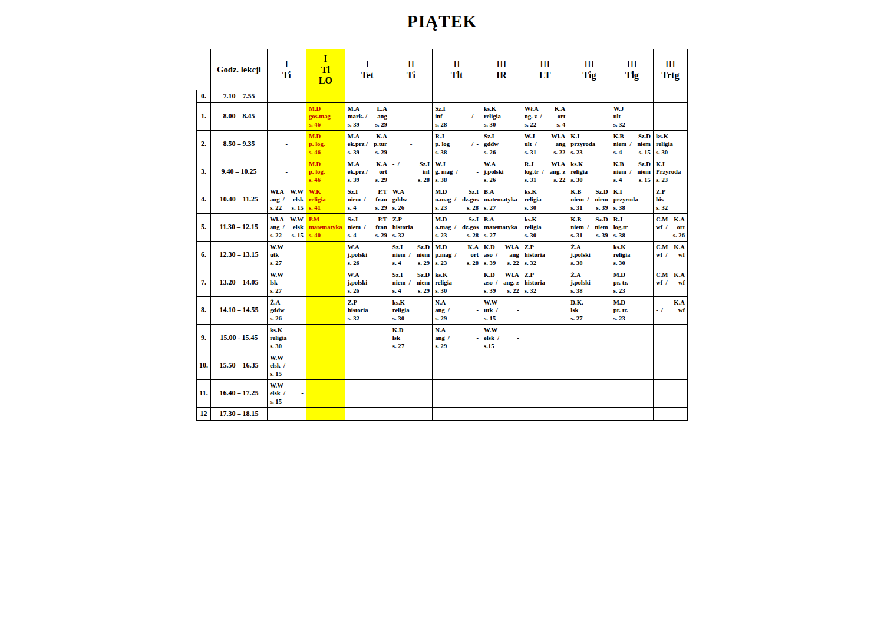PIĄTEK
| | Godz. lekcji | I Ti | I Tl LO | I Tet | II Ti | II Tlt | III IR | III LT | III Tig | III Tlg | III Trtg |
| --- | --- | --- | --- | --- | --- | --- | --- | --- | --- | --- | --- |
| 0. | 7.10 – 7.55 | - | - | - | - | - | - | - | – | – | – |
| 1. | 8.00 – 8.45 | -- | M.D gos.mag s. 46 | M.A L.A mark. / ang s. 39 s. 29 | - | Sz.I inf / - s. 28 | ks.K religia s. 30 | Wł.A K.A ng. z / ort s. 22 s. 4 | - | W.J ult s. 32 | - |
| 2. | 8.50 – 9.35 | - | M.D p. log. s. 46 | M.A K.A ek.prz / p.tur s. 39 s. 29 | - | R.J p. log / - s. 38 | Sz.I gddw s. 26 | W.J Wł.A ult / ang s. 31 s. 22 | K.I przyroda s. 23 | K.B Sz.D niem / niem s. 4 s. 15 | ks.K religia s. 30 |
| 3. | 9.40 – 10.25 | - | M.D p. log. s. 46 | M.A K.A ek.prz / ort s. 39 s. 29 | - / Sz.I inf s. 28 | W.J g. mag / - s. 38 | W.A j.polski s. 26 | R.J Wł.A log.tr / ang. z s. 31 s. 22 | ks.K religia s. 30 | K.B Sz.D niem / niem s. 4 s. 15 | K.I Przyroda s. 23 |
| 4. | 10.40 – 11.25 | Wł.A W.W ang / elsk s. 22 s. 15 | W.K religia s. 41 | Sz.I P.T niem / fran s. 4 s. 29 | W.A gddw s. 26 | M.D Sz.I o.mag / dz.gos s. 23 s. 28 | B.A matematyka s. 27 | ks.K religia s. 30 | K.B Sz.D niem / niem s. 31 s. 39 | K.I przyroda s. 38 | Z.P his s. 32 |
| 5. | 11.30 – 12.15 | Wł.A W.W ang / elsk s. 22 s. 15 | P.M matematyka s. 40 | Sz.I P.T niem / fran s. 4 s. 29 | Z.P historia s. 32 | M.D Sz.I o.mag / dz.gos s. 23 s. 28 | B.A matematyka s. 27 | ks.K religia s. 30 | K.B Sz.D niem / niem s. 31 s. 39 | R.J log.tr s. 38 | C.M K.A wf / ort s. 26 |
| 6. | 12.30 – 13.15 | W.W utk s. 27 | | W.A j.polski s. 26 | Sz.I Sz.D niem / niem s. 4 s. 29 | M.D K.A p.mag / ort s. 23 s. 28 | K.D Wł.A aso / ang s. 39 s. 22 | Z.P historia s. 32 | Ż.A j.polski s. 38 | ks.K religia s. 30 | C.M K.A wf / wf |
| 7. | 13.20 – 14.05 | W.W lsk s. 27 | | W.A j.polski s. 26 | Sz.I Sz.D niem / niem s. 4 s. 29 | ks.K religia s. 30 | K.D Wł.A aso / ang. z s. 39 s. 22 | Z.P historia s. 32 | Ż.A j.polski s. 38 | M.D pr. tr. s. 23 | C.M K.A wf / wf |
| 8. | 14.10 – 14.55 | Ż.A gddw s. 26 | | Z.P historia s. 32 | ks.K religia s. 30 | N.A ang / - s. 29 | W.W utk / - s. 15 | | D.K. lsk s. 27 | M.D pr. tr. s. 23 | K.A - / wf |
| 9. | 15.00 - 15.45 | ks.K religia s. 30 | | | K.D lsk s. 27 | N.A ang / - s. 29 | W.W elsk / - s.15 | | | | |
| 10. | 15.50 – 16.35 | W.W elsk / - s. 15 | | | | | | | | | |
| 11. | 16.40 – 17.25 | W.W elsk / - s. 15 | | | | | | | | | |
| 12 | 17.30 – 18.15 | | | | | | | | | | |